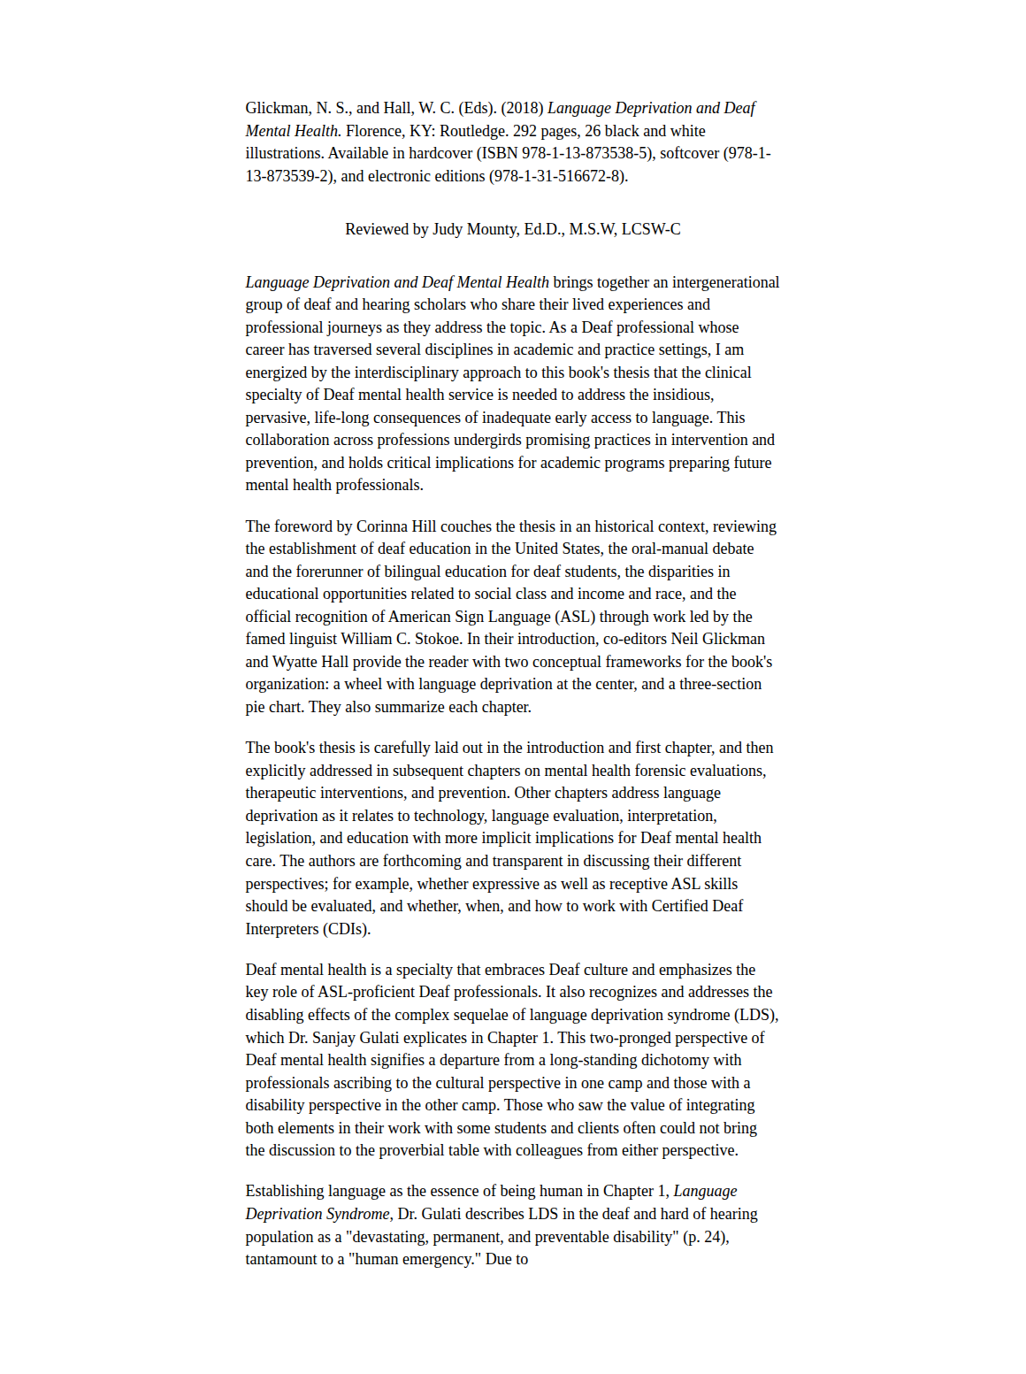Glickman, N. S., and Hall, W. C. (Eds). (2018) Language Deprivation and Deaf Mental Health. Florence, KY: Routledge. 292 pages, 26 black and white illustrations. Available in hardcover (ISBN 978-1-13-873538-5), softcover (978-1-13-873539-2), and electronic editions (978-1-31-516672-8).
Reviewed by Judy Mounty, Ed.D., M.S.W, LCSW-C
Language Deprivation and Deaf Mental Health brings together an intergenerational group of deaf and hearing scholars who share their lived experiences and professional journeys as they address the topic. As a Deaf professional whose career has traversed several disciplines in academic and practice settings, I am energized by the interdisciplinary approach to this book's thesis that the clinical specialty of Deaf mental health service is needed to address the insidious, pervasive, life-long consequences of inadequate early access to language. This collaboration across professions undergirds promising practices in intervention and prevention, and holds critical implications for academic programs preparing future mental health professionals.
The foreword by Corinna Hill couches the thesis in an historical context, reviewing the establishment of deaf education in the United States, the oral-manual debate and the forerunner of bilingual education for deaf students, the disparities in educational opportunities related to social class and income and race, and the official recognition of American Sign Language (ASL) through work led by the famed linguist William C. Stokoe. In their introduction, co-editors Neil Glickman and Wyatte Hall provide the reader with two conceptual frameworks for the book's organization: a wheel with language deprivation at the center, and a three-section pie chart. They also summarize each chapter.
The book's thesis is carefully laid out in the introduction and first chapter, and then explicitly addressed in subsequent chapters on mental health forensic evaluations, therapeutic interventions, and prevention. Other chapters address language deprivation as it relates to technology, language evaluation, interpretation, legislation, and education with more implicit implications for Deaf mental health care. The authors are forthcoming and transparent in discussing their different perspectives; for example, whether expressive as well as receptive ASL skills should be evaluated, and whether, when, and how to work with Certified Deaf Interpreters (CDIs).
Deaf mental health is a specialty that embraces Deaf culture and emphasizes the key role of ASL-proficient Deaf professionals. It also recognizes and addresses the disabling effects of the complex sequelae of language deprivation syndrome (LDS), which Dr. Sanjay Gulati explicates in Chapter 1. This two-pronged perspective of Deaf mental health signifies a departure from a long-standing dichotomy with professionals ascribing to the cultural perspective in one camp and those with a disability perspective in the other camp. Those who saw the value of integrating both elements in their work with some students and clients often could not bring the discussion to the proverbial table with colleagues from either perspective.
Establishing language as the essence of being human in Chapter 1, Language Deprivation Syndrome, Dr. Gulati describes LDS in the deaf and hard of hearing population as a "devastating, permanent, and preventable disability" (p. 24), tantamount to a "human emergency." Due to